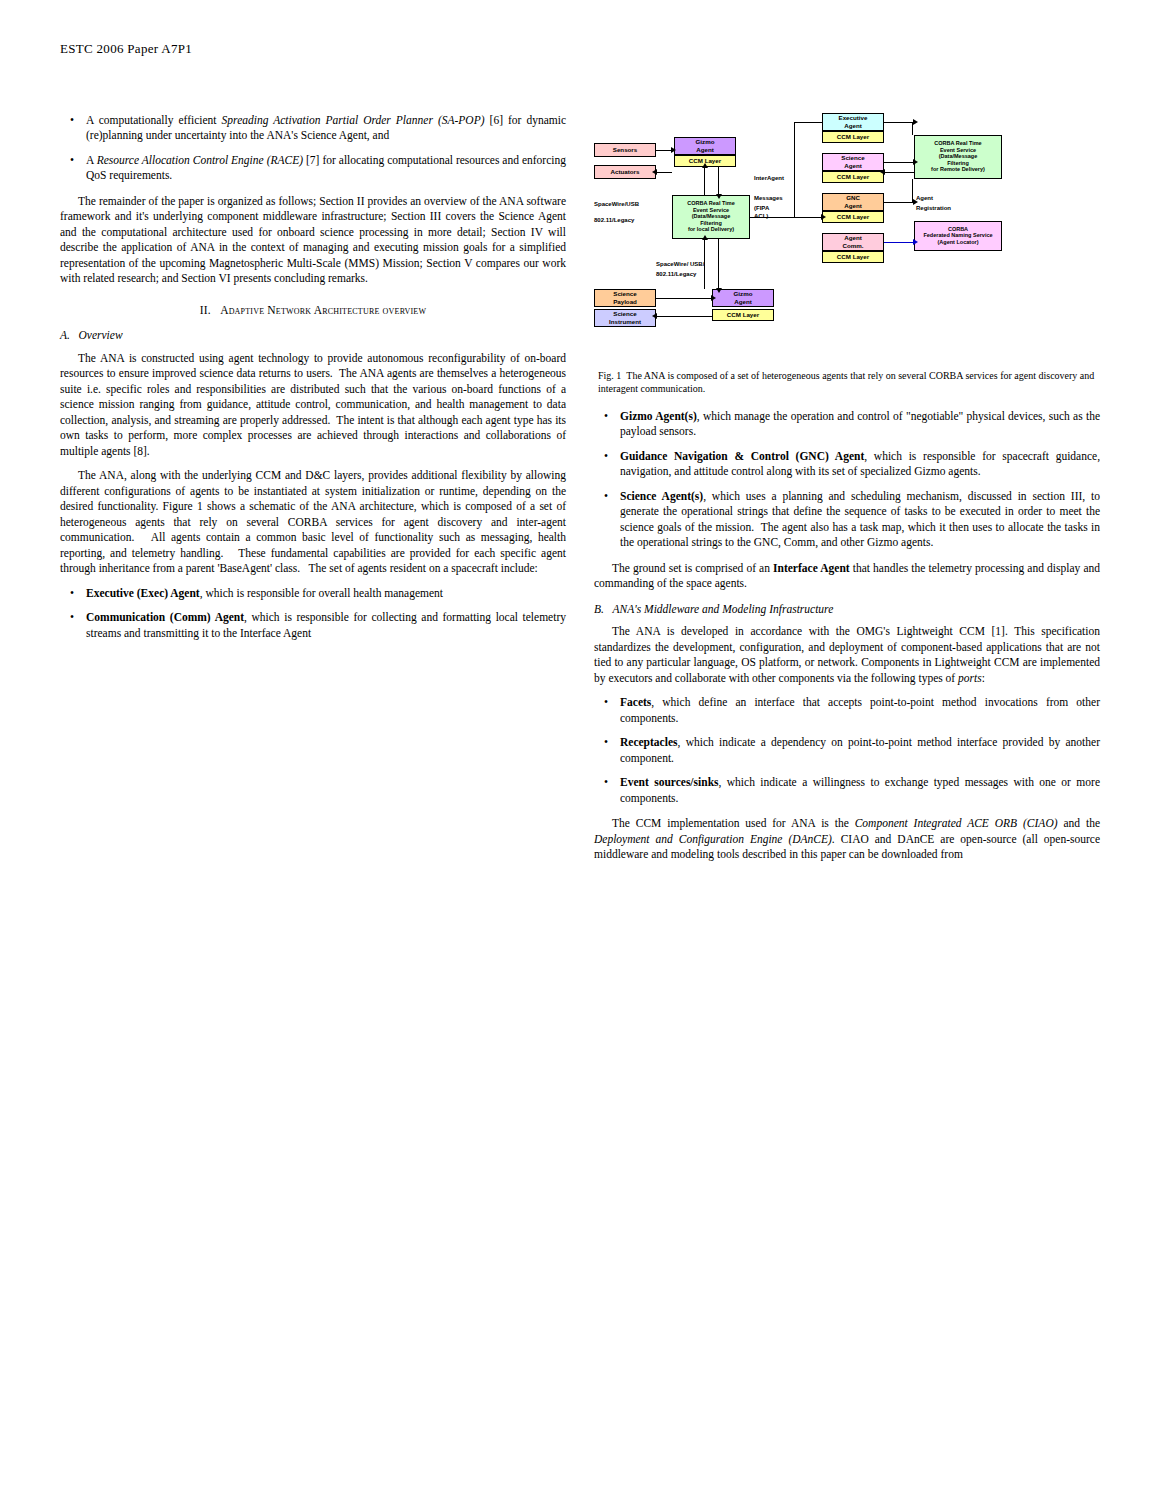ESTC 2006 Paper A7P1
A computationally efficient Spreading Activation Partial Order Planner (SA-POP) [6] for dynamic (re)planning under uncertainty into the ANA's Science Agent, and
A Resource Allocation Control Engine (RACE) [7] for allocating computational resources and enforcing QoS requirements.
The remainder of the paper is organized as follows; Section II provides an overview of the ANA software framework and it's underlying component middleware infrastructure; Section III covers the Science Agent and the computational architecture used for onboard science processing in more detail; Section IV will describe the application of ANA in the context of managing and executing mission goals for a simplified representation of the upcoming Magnetospheric Multi-Scale (MMS) Mission; Section V compares our work with related research; and Section VI presents concluding remarks.
II. Adaptive Network Architecture overview
A. Overview
The ANA is constructed using agent technology to provide autonomous reconfigurability of on-board resources to ensure improved science data returns to users. The ANA agents are themselves a heterogeneous suite i.e. specific roles and responsibilities are distributed such that the various on-board functions of a science mission ranging from guidance, attitude control, communication, and health management to data collection, analysis, and streaming are properly addressed. The intent is that although each agent type has its own tasks to perform, more complex processes are achieved through interactions and collaborations of multiple agents [8].
The ANA, along with the underlying CCM and D&C layers, provides additional flexibility by allowing different configurations of agents to be instantiated at system initialization or runtime, depending on the desired functionality. Figure 1 shows a schematic of the ANA architecture, which is composed of a set of heterogeneous agents that rely on several CORBA services for agent discovery and inter-agent communication. All agents contain a common basic level of functionality such as messaging, health reporting, and telemetry handling. These fundamental capabilities are provided for each specific agent through inheritance from a parent 'BaseAgent' class. The set of agents resident on a spacecraft include:
Executive (Exec) Agent, which is responsible for overall health management
Communication (Comm) Agent, which is responsible for collecting and formatting local telemetry streams and transmitting it to the Interface Agent
Sensors
Actuators
Gizmo
Agent
CCM Layer
SpaceWire/USB
802.11/Legacy
CORBA Real Time
Event Service
(Data/Message
Filtering
for local Delivery)
InterAgent
Messages
(FIPA
ACL)
Executive
Agent
CCM Layer
Science
Agent
CCM Layer
GNC
Agent
CCM Layer
Agent
Comm.
CCM Layer
CORBA Real Time
Event Service
(Data/Message
Filtering
for Remote Delivery)
Agent
Registration
CORBA
Federated Naming Service
(Agent Locator)
SpaceWire/ USB/
802.11/Legacy
Science
Payload
Science
Instrument
Gizmo
Agent
CCM Layer
Fig. 1 The ANA is composed of a set of heterogeneous agents that rely on several CORBA services for agent discovery and interagent communication.
Gizmo Agent(s), which manage the operation and control of "negotiable" physical devices, such as the payload sensors.
Guidance Navigation & Control (GNC) Agent, which is responsible for spacecraft guidance, navigation, and attitude control along with its set of specialized Gizmo agents.
Science Agent(s), which uses a planning and scheduling mechanism, discussed in section III, to generate the operational strings that define the sequence of tasks to be executed in order to meet the science goals of the mission. The agent also has a task map, which it then uses to allocate the tasks in the operational strings to the GNC, Comm, and other Gizmo agents.
The ground set is comprised of an Interface Agent that handles the telemetry processing and display and commanding of the space agents.
B. ANA's Middleware and Modeling Infrastructure
The ANA is developed in accordance with the OMG's Lightweight CCM [1]. This specification standardizes the development, configuration, and deployment of component-based applications that are not tied to any particular language, OS platform, or network. Components in Lightweight CCM are implemented by executors and collaborate with other components via the following types of ports:
Facets, which define an interface that accepts point-to-point method invocations from other components.
Receptacles, which indicate a dependency on point-to-point method interface provided by another component.
Event sources/sinks, which indicate a willingness to exchange typed messages with one or more components.
The CCM implementation used for ANA is the Component Integrated ACE ORB (CIAO) and the Deployment and Configuration Engine (DAnCE). CIAO and DAnCE are open-source (all open-source middleware and modeling tools described in this paper can be downloaded from